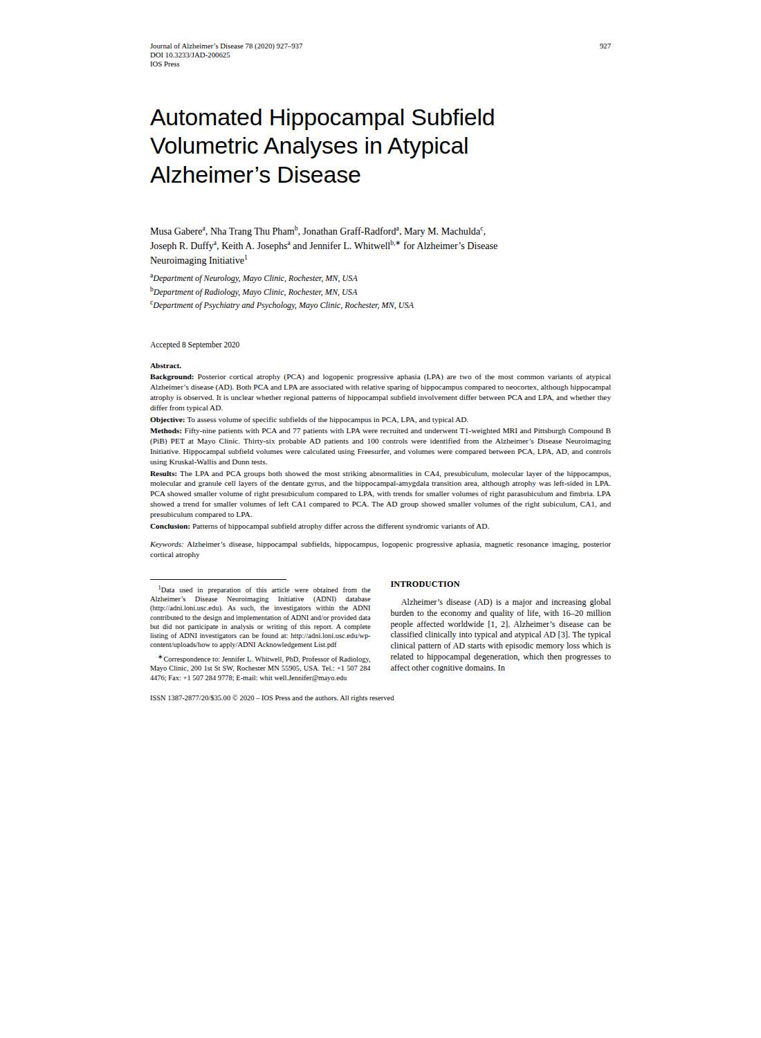Journal of Alzheimer’s Disease 78 (2020) 927–937
DOI 10.3233/JAD-200625
IOS Press
927
Automated Hippocampal Subfield
Volumetric Analyses in Atypical
Alzheimer’s Disease
Musa Gaberea, Nha Trang Thu Phamb, Jonathan Graff-Radforda, Mary M. Machuldac,
Joseph R. Duffya, Keith A. Josephsa and Jennifer L. Whitwellb,∗ for Alzheimer’s Disease
Neuroimaging Initiative1
aDepartment of Neurology, Mayo Clinic, Rochester, MN, USA
bDepartment of Radiology, Mayo Clinic, Rochester, MN, USA
cDepartment of Psychiatry and Psychology, Mayo Clinic, Rochester, MN, USA
Accepted 8 September 2020
Abstract.
Background: Posterior cortical atrophy (PCA) and logopenic progressive aphasia (LPA) are two of the most common variants of atypical Alzheimer’s disease (AD). Both PCA and LPA are associated with relative sparing of hippocampus compared to neocortex, although hippocampal atrophy is observed. It is unclear whether regional patterns of hippocampal subfield involvement differ between PCA and LPA, and whether they differ from typical AD.
Objective: To assess volume of specific subfields of the hippocampus in PCA, LPA, and typical AD.
Methods: Fifty-nine patients with PCA and 77 patients with LPA were recruited and underwent T1-weighted MRI and Pittsburgh Compound B (PiB) PET at Mayo Clinic. Thirty-six probable AD patients and 100 controls were identified from the Alzheimer’s Disease Neuroimaging Initiative. Hippocampal subfield volumes were calculated using Freesurfer, and volumes were compared between PCA, LPA, AD, and controls using Kruskal-Wallis and Dunn tests.
Results: The LPA and PCA groups both showed the most striking abnormalities in CA4, presubiculum, molecular layer of the hippocampus, molecular and granule cell layers of the dentate gyrus, and the hippocampal-amygdala transition area, although atrophy was left-sided in LPA. PCA showed smaller volume of right presubiculum compared to LPA, with trends for smaller volumes of right parasubiculum and fimbria. LPA showed a trend for smaller volumes of left CA1 compared to PCA. The AD group showed smaller volumes of the right subiculum, CA1, and presubiculum compared to LPA.
Conclusion: Patterns of hippocampal subfield atrophy differ across the different syndromic variants of AD.
Keywords: Alzheimer’s disease, hippocampal subfields, hippocampus, logopenic progressive aphasia, magnetic resonance imaging, posterior cortical atrophy
1Data used in preparation of this article were obtained from the Alzheimer’s Disease Neuroimaging Initiative (ADNI) database (http://adni.loni.usc.edu). As such, the investigators within the ADNI contributed to the design and implementation of ADNI and/or provided data but did not participate in analysis or writing of this report. A complete listing of ADNI investigators can be found at: http://adni.loni.usc.edu/wp-content/uploads/how to apply/ADNI Acknowledgement List.pdf
∗Correspondence to: Jennifer L. Whitwell, PhD, Professor of Radiology, Mayo Clinic, 200 1st St SW, Rochester MN 55905, USA. Tel.: +1 507 284 4476; Fax: +1 507 284 9778; E-mail: whit well.Jennifer@mayo.edu
INTRODUCTION
Alzheimer’s disease (AD) is a major and increasing global burden to the economy and quality of life, with 16–20 million people affected worldwide [1, 2]. Alzheimer’s disease can be classified clinically into typical and atypical AD [3]. The typical clinical pattern of AD starts with episodic memory loss which is related to hippocampal degeneration, which then progresses to affect other cognitive domains. In
ISSN 1387-2877/20/$35.00 © 2020 – IOS Press and the authors. All rights reserved